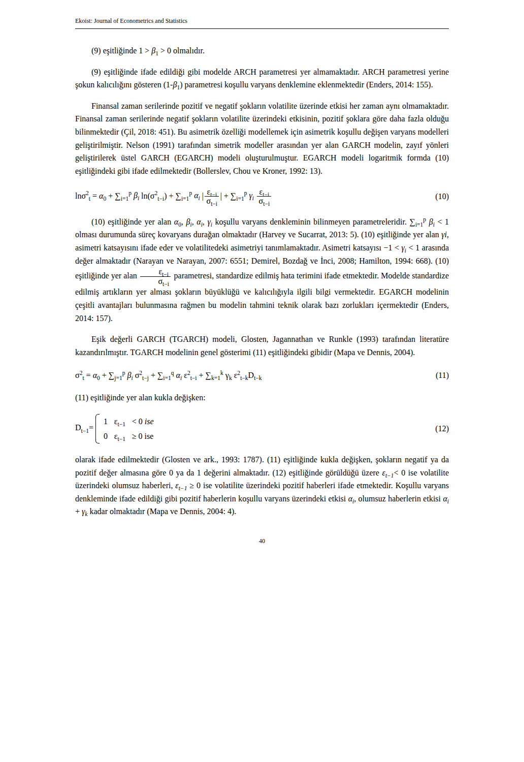Ekoist: Journal of Econometrics and Statistics
(9) eşitliğinde 1 > β1 > 0 olmalıdır.
(9) eşitliğinde ifade edildiği gibi modelde ARCH parametresi yer almamaktadır. ARCH parametresi yerine şokun kalıcılığını gösteren (1-β1) parametresi koşullu varyans denklemine eklenmektedir (Enders, 2014: 155).
Finansal zaman serilerinde pozitif ve negatif şokların volatilite üzerinde etkisi her zaman aynı olmamaktadır. Finansal zaman serilerinde negatif şokların volatilite üzerindeki etkisinin, pozitif şoklara göre daha fazla olduğu bilinmektedir (Çil, 2018: 451). Bu asimetrik özelliği modellemek için asimetrik koşullu değişen varyans modelleri geliştirilmiştir. Nelson (1991) tarafından simetrik modeller arasından yer alan GARCH modelin, zayıf yönleri geliştirilerek üstel GARCH (EGARCH) modeli oluşturulmuştur. EGARCH modeli logaritmik formda (10) eşitliğindeki gibi ifade edilmektedir (Bollerslev, Chou ve Kroner, 1992: 13).
lnσ2t = α0 + ∑i=1p βi ln(σ2t−i) + ∑i=1p αi |εt−i σt−i| + ∑i=1p γi εt−i σt−i
(10)
(10) eşitliğinde yer alan α0, βi, αi, γi koşullu varyans denkleminin bilinmeyen parametreleridir. ∑i=1p βi < 1 olması durumunda süreç kovaryans durağan olmaktadır (Harvey ve Sucarrat, 2013: 5). (10) eşitliğinde yer alan γi, asimetri katsayısını ifade eder ve volatilitedeki asimetriyi tanımlamaktadır. Asimetri katsayısı −1 < γi < 1 arasında değer almaktadır (Narayan ve Narayan, 2007: 6551; Demirel, Bozdağ ve İnci, 2008; Hamilton, 1994: 668). (10) eşitliğinde yer alan εt−i σt−i parametresi, standardize edilmiş hata terimini ifade etmektedir. Modelde standardize edilmiş artıkların yer alması şokların büyüklüğü ve kalıcılığıyla ilgili bilgi vermektedir. EGARCH modelinin çeşitli avantajları bulunmasına rağmen bu modelin tahmini teknik olarak bazı zorlukları içermektedir (Enders, 2014: 157).
Eşik değerli GARCH (TGARCH) modeli, Glosten, Jagannathan ve Runkle (1993) tarafından literatüre kazandırılmıştır. TGARCH modelinin genel gösterimi (11) eşitliğindeki gibidir (Mapa ve Dennis, 2004).
σ2t = α0 + ∑j=1p βi σ2t−j + ∑i=1q αi ε2t−i + ∑k=1k γk ε2t−kDt−k
(11)
(11) eşitliğinde yer alan kukla değişken:
Dt−1=
| 1 | ε t−1 | < 0 ise |
| 0 | ε t−1 | ≥ 0 ise |
(12)
olarak ifade edilmektedir (Glosten ve ark., 1993: 1787). (11) eşitliğinde kukla değişken, şokların negatif ya da pozitif değer almasına göre 0 ya da 1 değerini almaktadır. (12) eşitliğinde görüldüğü üzere εt−1< 0 ise volatilite üzerindeki olumsuz haberleri, εt−1 ≥ 0 ise volatilite üzerindeki pozitif haberleri ifade etmektedir. Koşullu varyans denkleminde ifade edildiği gibi pozitif haberlerin koşullu varyans üzerindeki etkisi αi, olumsuz haberlerin etkisi αi + γk kadar olmaktadır (Mapa ve Dennis, 2004: 4).
40